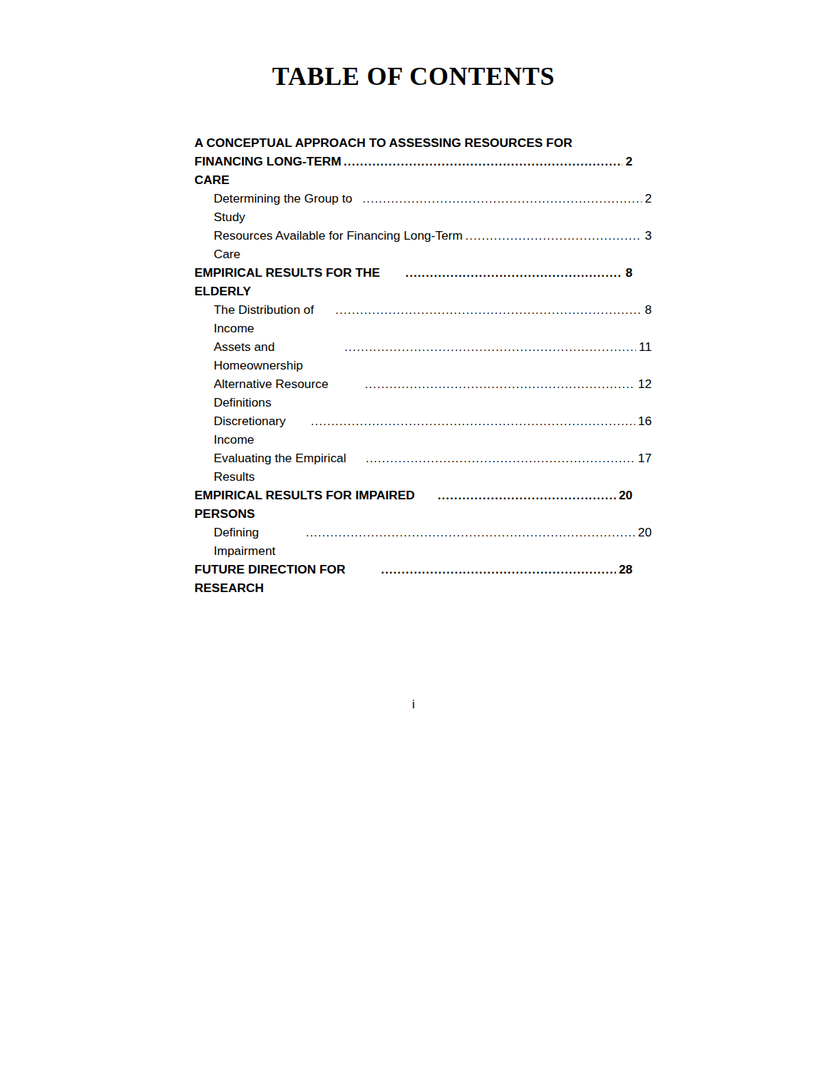TABLE OF CONTENTS
A CONCEPTUAL APPROACH TO ASSESSING RESOURCES FOR
FINANCING LONG-TERM CARE ..................................................................................... 2
Determining the Group to Study ................................................................................ 2
Resources Available for Financing Long-Term Care ................................................ 3
EMPIRICAL RESULTS FOR THE ELDERLY .............................................................. 8
The Distribution of Income ......................................................................................... 8
Assets and Homeownership .................................................................................... 11
Alternative Resource Definitions ............................................................................. 12
Discretionary Income ............................................................................................... 16
Evaluating the Empirical Results ............................................................................. 17
EMPIRICAL RESULTS FOR IMPAIRED PERSONS ................................................... 20
Defining Impairment ................................................................................................. 20
FUTURE DIRECTION FOR RESEARCH ..................................................................... 28
i